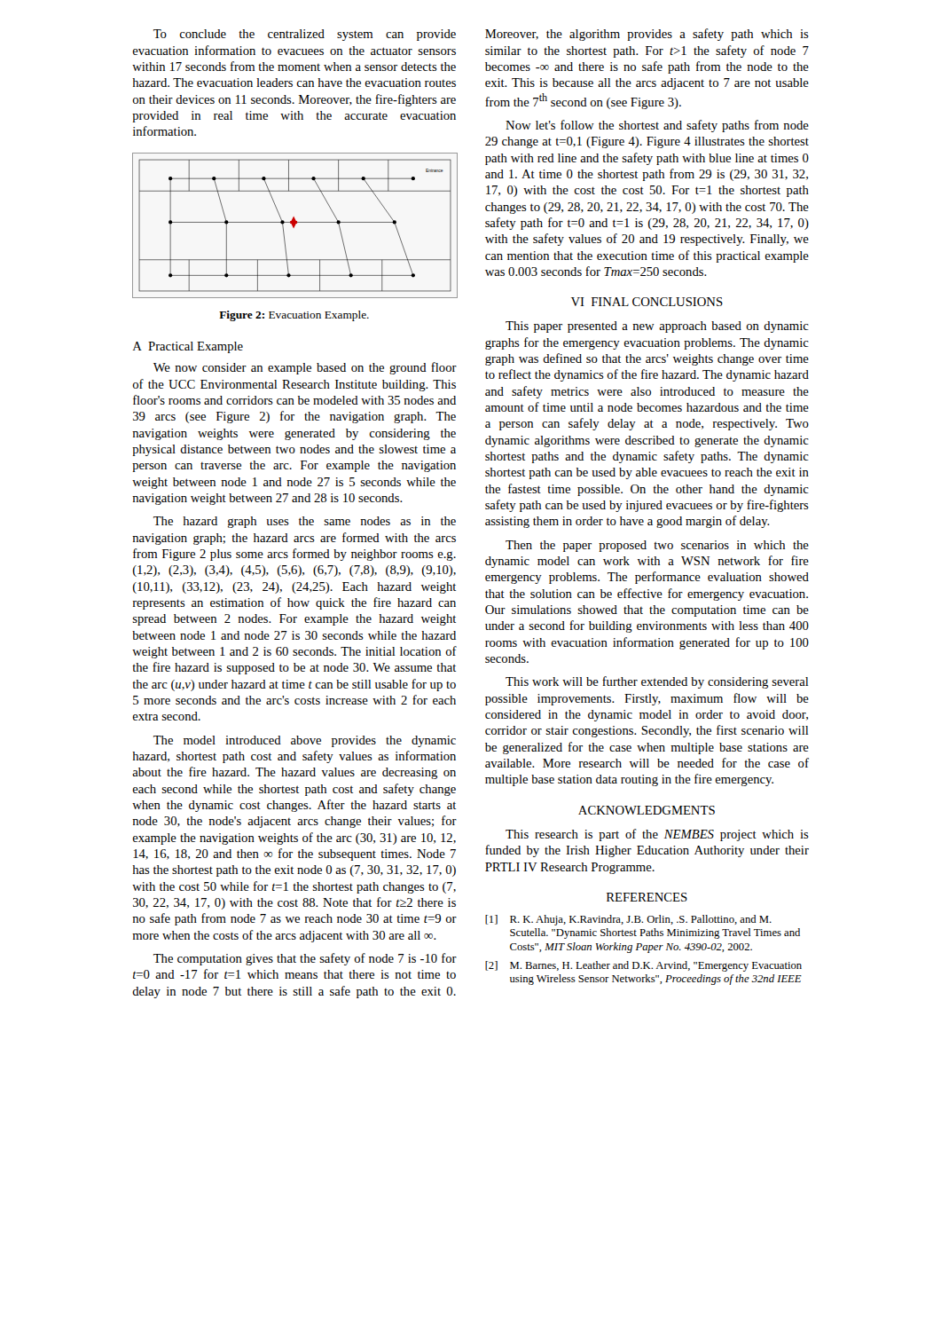To conclude the centralized system can provide evacuation information to evacuees on the actuator sensors within 17 seconds from the moment when a sensor detects the hazard. The evacuation leaders can have the evacuation routes on their devices on 11 seconds. Moreover, the fire-fighters are provided in real time with the accurate evacuation information.
Figure 2: Evacuation Example.
A Practical Example
We now consider an example based on the ground floor of the UCC Environmental Research Institute building. This floor's rooms and corridors can be modeled with 35 nodes and 39 arcs (see Figure 2) for the navigation graph. The navigation weights were generated by considering the physical distance between two nodes and the slowest time a person can traverse the arc. For example the navigation weight between node 1 and node 27 is 5 seconds while the navigation weight between 27 and 28 is 10 seconds.
The hazard graph uses the same nodes as in the navigation graph; the hazard arcs are formed with the arcs from Figure 2 plus some arcs formed by neighbor rooms e.g. (1,2), (2,3), (3,4), (4,5), (5,6), (6,7), (7,8), (8,9), (9,10), (10,11), (33,12), (23, 24), (24,25). Each hazard weight represents an estimation of how quick the fire hazard can spread between 2 nodes. For example the hazard weight between node 1 and node 27 is 30 seconds while the hazard weight between 1 and 2 is 60 seconds. The initial location of the fire hazard is supposed to be at node 30. We assume that the arc (u,v) under hazard at time t can be still usable for up to 5 more seconds and the arc's costs increase with 2 for each extra second.
The model introduced above provides the dynamic hazard, shortest path cost and safety values as information about the fire hazard. The hazard values are decreasing on each second while the shortest path cost and safety change when the dynamic cost changes. After the hazard starts at node 30, the node's adjacent arcs change their values; for example the navigation weights of the arc (30, 31) are 10, 12, 14, 16, 18, 20 and then ∞ for the subsequent times. Node 7 has the shortest path to the exit node 0 as (7, 30, 31, 32, 17, 0) with the cost 50 while for t=1 the shortest path changes to (7, 30, 22, 34, 17, 0) with the cost 88. Note that for t≥2 there is no safe path from node 7 as we reach node 30 at time t=9 or more when the costs of the arcs adjacent with 30 are all ∞.
The computation gives that the safety of node 7 is -10 for t=0 and -17 for t=1 which means that there is not time to delay in node 7 but there is still a safe path to the exit 0. Moreover, the algorithm provides a safety path which is similar to the shortest path. For t>1 the safety of node 7 becomes -∞ and there is no safe path from the node to the exit. This is because all the arcs adjacent to 7 are not usable from the 7th second on (see Figure 3).
Now let's follow the shortest and safety paths from node 29 change at t=0,1 (Figure 4). Figure 4 illustrates the shortest path with red line and the safety path with blue line at times 0 and 1. At time 0 the shortest path from 29 is (29, 30 31, 32, 17, 0) with the cost the cost 50. For t=1 the shortest path changes to (29, 28, 20, 21, 22, 34, 17, 0) with the cost 70. The safety path for t=0 and t=1 is (29, 28, 20, 21, 22, 34, 17, 0) with the safety values of 20 and 19 respectively. Finally, we can mention that the execution time of this practical example was 0.003 seconds for Tmax=250 seconds.
VI FINAL CONCLUSIONS
This paper presented a new approach based on dynamic graphs for the emergency evacuation problems. The dynamic graph was defined so that the arcs' weights change over time to reflect the dynamics of the fire hazard. The dynamic hazard and safety metrics were also introduced to measure the amount of time until a node becomes hazardous and the time a person can safely delay at a node, respectively. Two dynamic algorithms were described to generate the dynamic shortest paths and the dynamic safety paths. The dynamic shortest path can be used by able evacuees to reach the exit in the fastest time possible. On the other hand the dynamic safety path can be used by injured evacuees or by fire-fighters assisting them in order to have a good margin of delay.
Then the paper proposed two scenarios in which the dynamic model can work with a WSN network for fire emergency problems. The performance evaluation showed that the solution can be effective for emergency evacuation. Our simulations showed that the computation time can be under a second for building environments with less than 400 rooms with evacuation information generated for up to 100 seconds.
This work will be further extended by considering several possible improvements. Firstly, maximum flow will be considered in the dynamic model in order to avoid door, corridor or stair congestions. Secondly, the first scenario will be generalized for the case when multiple base stations are available. More research will be needed for the case of multiple base station data routing in the fire emergency.
ACKNOWLEDGMENTS
This research is part of the NEMBES project which is funded by the Irish Higher Education Authority under their PRTLI IV Research Programme.
REFERENCES
R. K. Ahuja, K.Ravindra, J.B. Orlin, .S. Pallottino, and M. Scutella. "Dynamic Shortest Paths Minimizing Travel Times and Costs", MIT Sloan Working Paper No. 4390-02, 2002.
M. Barnes, H. Leather and D.K. Arvind, "Emergency Evacuation using Wireless Sensor Networks", Proceedings of the 32nd IEEE